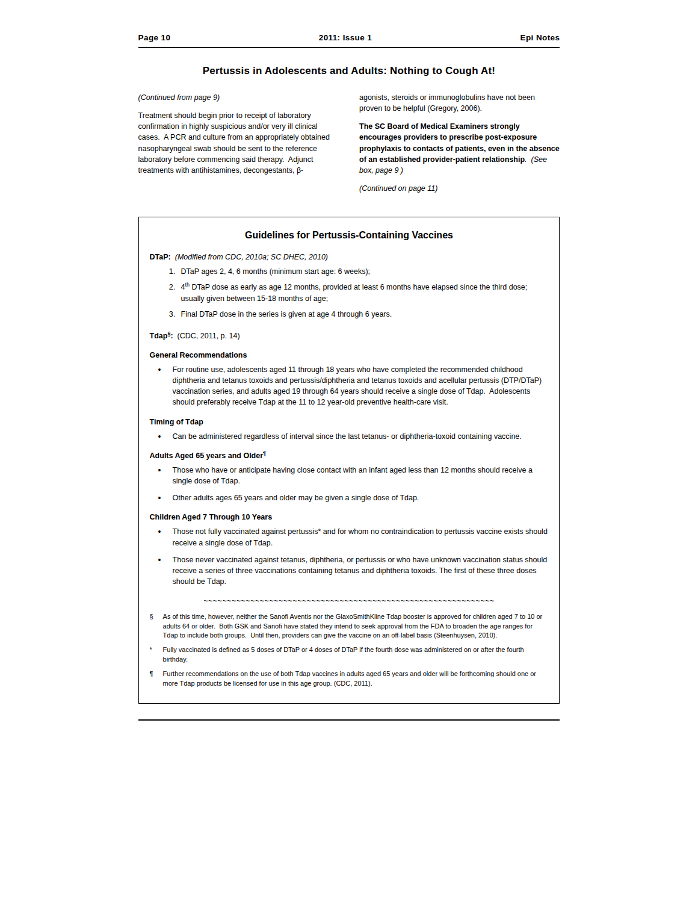Page 10
2011: Issue 1
Epi Notes
Pertussis in Adolescents and Adults: Nothing to Cough At!
(Continued from page 9)
Treatment should begin prior to receipt of laboratory confirmation in highly suspicious and/or very ill clinical cases. A PCR and culture from an appropriately obtained nasopharyngeal swab should be sent to the reference laboratory before commencing said therapy. Adjunct treatments with antihistamines, decongestants, β-
agonists, steroids or immunoglobulins have not been proven to be helpful (Gregory, 2006).
The SC Board of Medical Examiners strongly encourages providers to prescribe post-exposure prophylaxis to contacts of patients, even in the absence of an established provider-patient relationship. (See box, page 9 )
(Continued on page 11)
Guidelines for Pertussis-Containing Vaccines
DTaP: (Modified from CDC, 2010a; SC DHEC, 2010)
DTaP ages 2, 4, 6 months (minimum start age: 6 weeks);
4th DTaP dose as early as age 12 months, provided at least 6 months have elapsed since the third dose; usually given between 15-18 months of age;
Final DTaP dose in the series is given at age 4 through 6 years.
Tdap§: (CDC, 2011, p. 14)
General Recommendations
For routine use, adolescents aged 11 through 18 years who have completed the recommended childhood diphtheria and tetanus toxoids and pertussis/diphtheria and tetanus toxoids and acellular pertussis (DTP/DTaP) vaccination series, and adults aged 19 through 64 years should receive a single dose of Tdap. Adolescents should preferably receive Tdap at the 11 to 12 year-old preventive health-care visit.
Timing of Tdap
Can be administered regardless of interval since the last tetanus- or diphtheria-toxoid containing vaccine.
Adults Aged 65 years and Older¶
Those who have or anticipate having close contact with an infant aged less than 12 months should receive a single dose of Tdap.
Other adults ages 65 years and older may be given a single dose of Tdap.
Children Aged 7 Through 10 Years
Those not fully vaccinated against pertussis* and for whom no contraindication to pertussis vaccine exists should receive a single dose of Tdap.
Those never vaccinated against tetanus, diphtheria, or pertussis or who have unknown vaccination status should receive a series of three vaccinations containing tetanus and diphtheria toxoids. The first of these three doses should be Tdap.
~~~~~~~~~~~~~~~~~~~~~~~~~~~~~~~~~~~~~~~~~~~~~~~~~~~~~~~~~~~~~~
§
As of this time, however, neither the Sanofi Aventis nor the GlaxoSmithKline Tdap booster is approved for children aged 7 to 10 or adults 64 or older. Both GSK and Sanofi have stated they intend to seek approval from the FDA to broaden the age ranges for Tdap to include both groups. Until then, providers can give the vaccine on an off-label basis (Steenhuysen, 2010).
*
Fully vaccinated is defined as 5 doses of DTaP or 4 doses of DTaP if the fourth dose was administered on or after the fourth birthday.
¶
Further recommendations on the use of both Tdap vaccines in adults aged 65 years and older will be forthcoming should one or more Tdap products be licensed for use in this age group. (CDC, 2011).